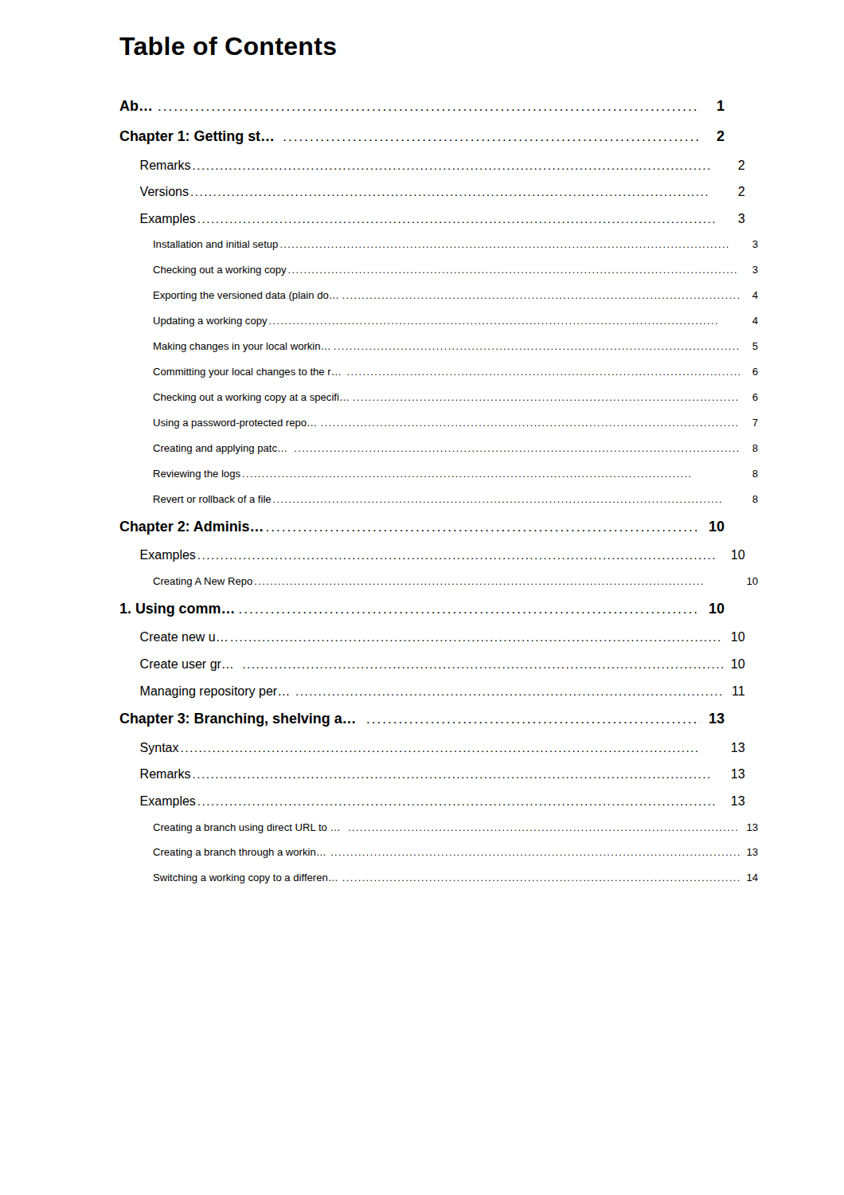Table of Contents
About .................................................................................................................. 1
Chapter 1: Getting started with svn .................................................................................................................. 2
Remarks .................................................................................................................. 2
Versions .................................................................................................................. 2
Examples .................................................................................................................. 3
Installation and initial setup .................................................................................................................. 3
Checking out a working copy .................................................................................................................. 3
Exporting the versioned data (plain download) .................................................................................................................. 4
Updating a working copy .................................................................................................................. 4
Making changes in your local working copy .................................................................................................................. 5
Committing your local changes to the repository .................................................................................................................. 6
Checking out a working copy at a specific revision .................................................................................................................. 6
Using a password-protected repository .................................................................................................................. 7
Creating and applying patches .................................................................................................................. 8
Reviewing the logs .................................................................................................................. 8
Revert or rollback of a file .................................................................................................................. 8
Chapter 2: Administering SVN .................................................................................................................. 10
Examples .................................................................................................................. 10
Creating A New Repo .................................................................................................................. 10
1. Using command line .................................................................................................................. 10
Create new user .................................................................................................................. 10
Create user groups .................................................................................................................. 10
Managing repository permissions .................................................................................................................. 11
Chapter 3: Branching, shelving and tagging in Apache Subversion .................................................................................................................. 13
Syntax .................................................................................................................. 13
Remarks .................................................................................................................. 13
Examples .................................................................................................................. 13
Creating a branch using direct URL to URL copy .................................................................................................................. 13
Creating a branch through a working copy .................................................................................................................. 13
Switching a working copy to a different branch .................................................................................................................. 14